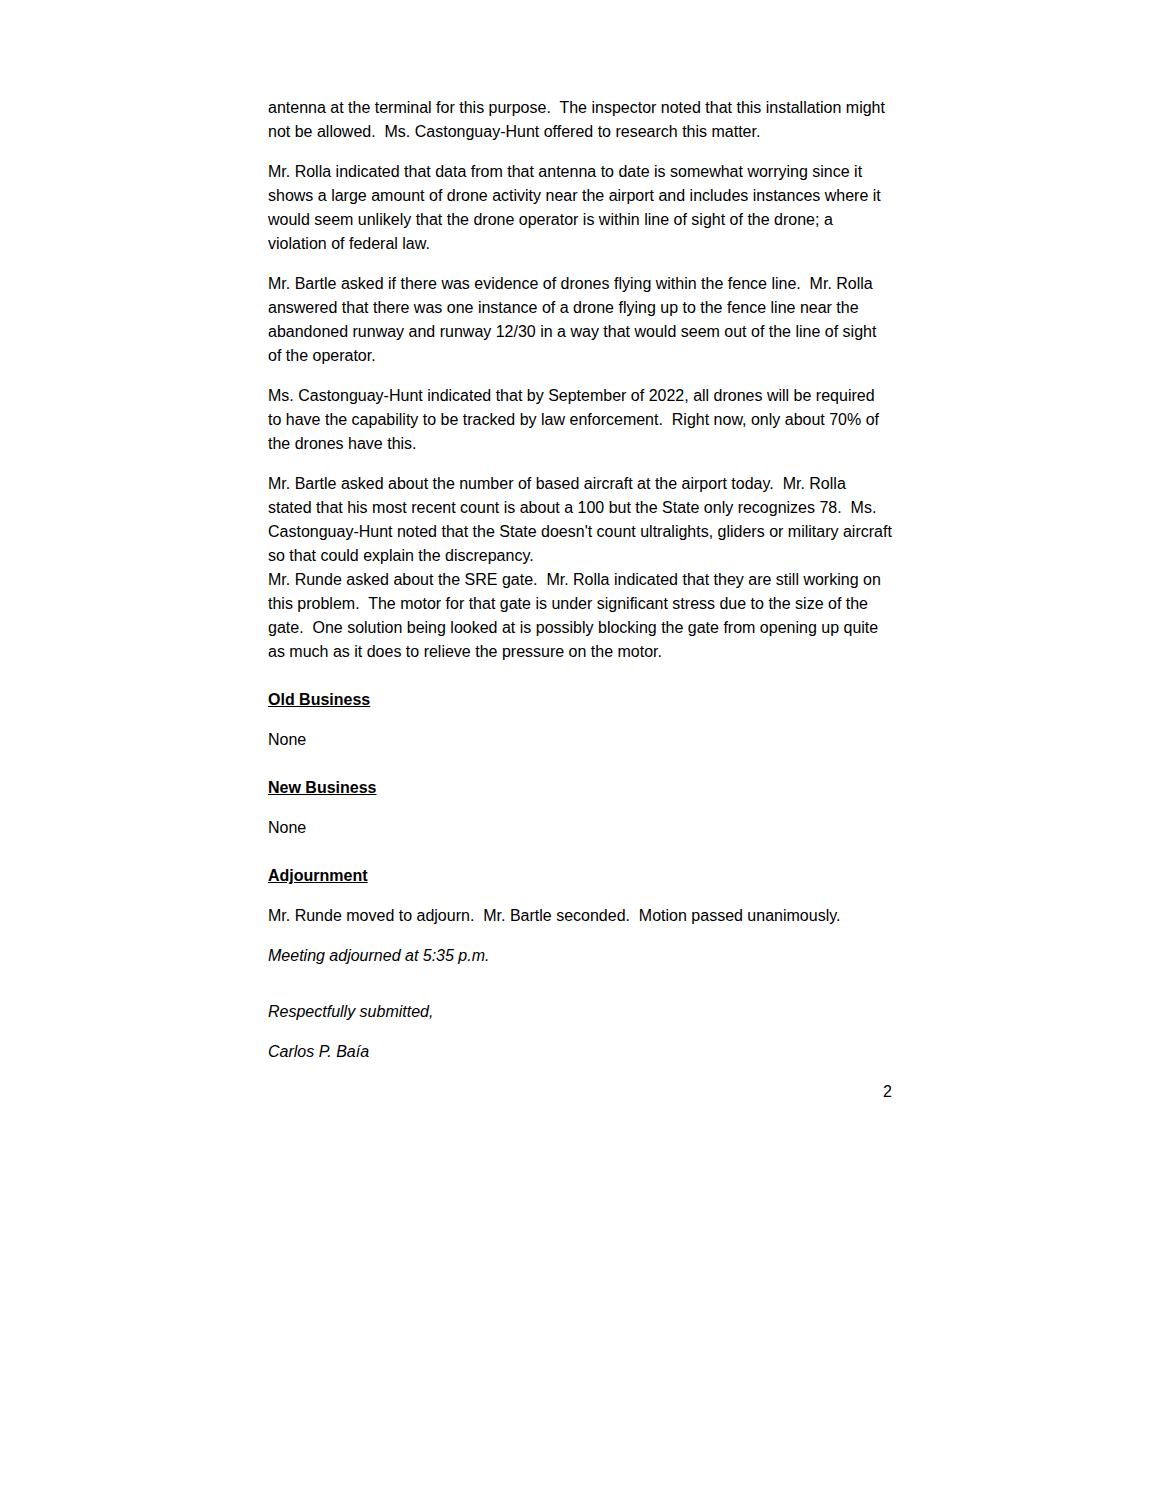antenna at the terminal for this purpose. The inspector noted that this installation might not be allowed. Ms. Castonguay-Hunt offered to research this matter.
Mr. Rolla indicated that data from that antenna to date is somewhat worrying since it shows a large amount of drone activity near the airport and includes instances where it would seem unlikely that the drone operator is within line of sight of the drone; a violation of federal law.
Mr. Bartle asked if there was evidence of drones flying within the fence line. Mr. Rolla answered that there was one instance of a drone flying up to the fence line near the abandoned runway and runway 12/30 in a way that would seem out of the line of sight of the operator.
Ms. Castonguay-Hunt indicated that by September of 2022, all drones will be required to have the capability to be tracked by law enforcement. Right now, only about 70% of the drones have this.
Mr. Bartle asked about the number of based aircraft at the airport today. Mr. Rolla stated that his most recent count is about a 100 but the State only recognizes 78. Ms. Castonguay-Hunt noted that the State doesn't count ultralights, gliders or military aircraft so that could explain the discrepancy.
Mr. Runde asked about the SRE gate. Mr. Rolla indicated that they are still working on this problem. The motor for that gate is under significant stress due to the size of the gate. One solution being looked at is possibly blocking the gate from opening up quite as much as it does to relieve the pressure on the motor.
Old Business
None
New Business
None
Adjournment
Mr. Runde moved to adjourn. Mr. Bartle seconded. Motion passed unanimously.
Meeting adjourned at 5:35 p.m.
Respectfully submitted,
Carlos P. Baía
2